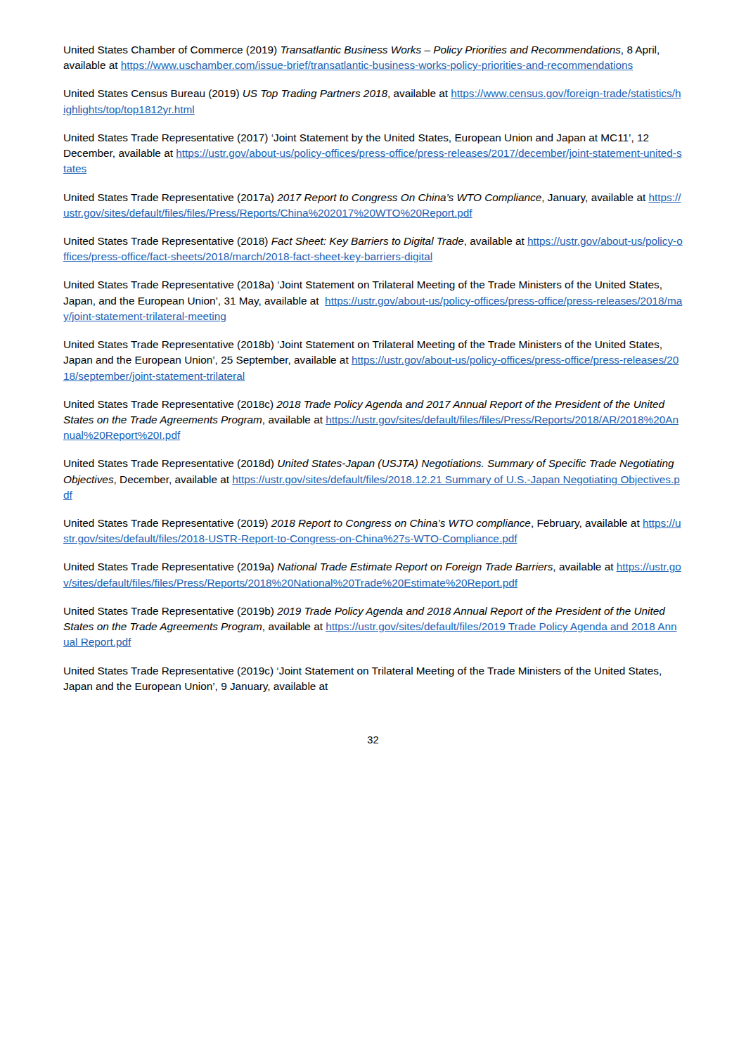United States Chamber of Commerce (2019) Transatlantic Business Works – Policy Priorities and Recommendations, 8 April, available at https://www.uschamber.com/issue-brief/transatlantic-business-works-policy-priorities-and-recommendations
United States Census Bureau (2019) US Top Trading Partners 2018, available at https://www.census.gov/foreign-trade/statistics/highlights/top/top1812yr.html
United States Trade Representative (2017) ‘Joint Statement by the United States, European Union and Japan at MC11’, 12 December, available at https://ustr.gov/about-us/policy-offices/press-office/press-releases/2017/december/joint-statement-united-states
United States Trade Representative (2017a) 2017 Report to Congress On China’s WTO Compliance, January, available at https://ustr.gov/sites/default/files/files/Press/Reports/China%202017%20WTO%20Report.pdf
United States Trade Representative (2018) Fact Sheet: Key Barriers to Digital Trade, available at https://ustr.gov/about-us/policy-offices/press-office/fact-sheets/2018/march/2018-fact-sheet-key-barriers-digital
United States Trade Representative (2018a) ‘Joint Statement on Trilateral Meeting of the Trade Ministers of the United States, Japan, and the European Union’, 31 May, available at https://ustr.gov/about-us/policy-offices/press-office/press-releases/2018/may/joint-statement-trilateral-meeting
United States Trade Representative (2018b) ‘Joint Statement on Trilateral Meeting of the Trade Ministers of the United States, Japan and the European Union’, 25 September, available at https://ustr.gov/about-us/policy-offices/press-office/press-releases/2018/september/joint-statement-trilateral
United States Trade Representative (2018c) 2018 Trade Policy Agenda and 2017 Annual Report of the President of the United States on the Trade Agreements Program, available at https://ustr.gov/sites/default/files/files/Press/Reports/2018/AR/2018%20Annual%20Report%20I.pdf
United States Trade Representative (2018d) United States-Japan (USJTA) Negotiations. Summary of Specific Trade Negotiating Objectives, December, available at https://ustr.gov/sites/default/files/2018.12.21 Summary of U.S.-Japan Negotiating Objectives.pdf
United States Trade Representative (2019) 2018 Report to Congress on China’s WTO compliance, February, available at https://ustr.gov/sites/default/files/2018-USTR-Report-to-Congress-on-China%27s-WTO-Compliance.pdf
United States Trade Representative (2019a) National Trade Estimate Report on Foreign Trade Barriers, available at https://ustr.gov/sites/default/files/files/Press/Reports/2018%20National%20Trade%20Estimate%20Report.pdf
United States Trade Representative (2019b) 2019 Trade Policy Agenda and 2018 Annual Report of the President of the United States on the Trade Agreements Program, available at https://ustr.gov/sites/default/files/2019 Trade Policy Agenda and 2018 Annual Report.pdf
United States Trade Representative (2019c) ‘Joint Statement on Trilateral Meeting of the Trade Ministers of the United States, Japan and the European Union’, 9 January, available at
32